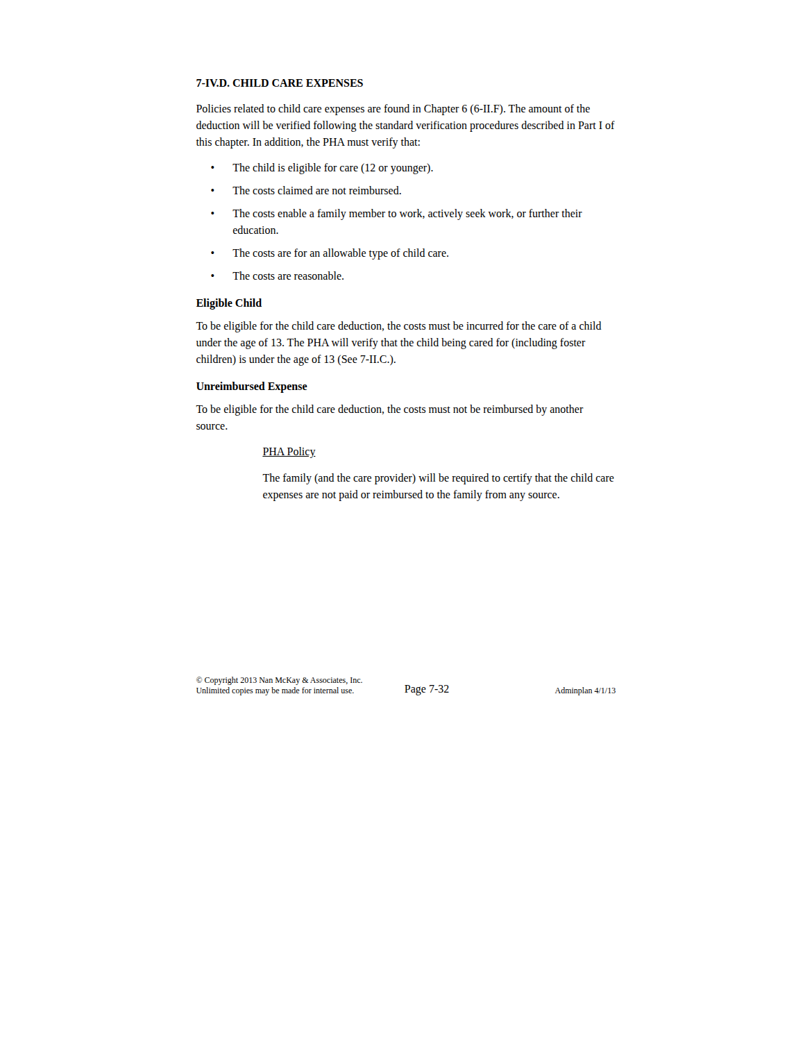7-IV.D. CHILD CARE EXPENSES
Policies related to child care expenses are found in Chapter 6 (6-II.F). The amount of the deduction will be verified following the standard verification procedures described in Part I of this chapter. In addition, the PHA must verify that:
The child is eligible for care (12 or younger).
The costs claimed are not reimbursed.
The costs enable a family member to work, actively seek work, or further their education.
The costs are for an allowable type of child care.
The costs are reasonable.
Eligible Child
To be eligible for the child care deduction, the costs must be incurred for the care of a child under the age of 13. The PHA will verify that the child being cared for (including foster children) is under the age of 13 (See 7-II.C.).
Unreimbursed Expense
To be eligible for the child care deduction, the costs must not be reimbursed by another source.
PHA Policy
The family (and the care provider) will be required to certify that the child care expenses are not paid or reimbursed to the family from any source.
| © Copyright 2013 Nan McKay & Associates, Inc. Unlimited copies may be made for internal use. | Page 7-32 | Adminplan 4/1/13 |